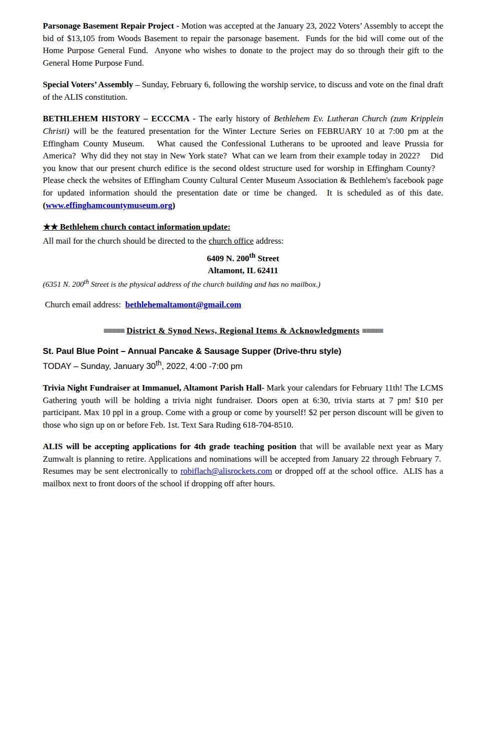Parsonage Basement Repair Project - Motion was accepted at the January 23, 2022 Voters’ Assembly to accept the bid of $13,105 from Woods Basement to repair the parsonage basement. Funds for the bid will come out of the Home Purpose General Fund. Anyone who wishes to donate to the project may do so through their gift to the General Home Purpose Fund.
Special Voters’ Assembly – Sunday, February 6, following the worship service, to discuss and vote on the final draft of the ALIS constitution.
BETHLEHEM HISTORY – ECCCMA - The early history of Bethlehem Ev. Lutheran Church (zum Kripplein Christi) will be the featured presentation for the Winter Lecture Series on FEBRUARY 10 at 7:00 pm at the Effingham County Museum. What caused the Confessional Lutherans to be uprooted and leave Prussia for America? Why did they not stay in New York state? What can we learn from their example today in 2022? Did you know that our present church edifice is the second oldest structure used for worship in Effingham County? Please check the websites of Effingham County Cultural Center Museum Association & Bethlehem's facebook page for updated information should the presentation date or time be changed. It is scheduled as of this date. (www.effinghamcountymuseum.org)
★★ Bethlehem church contact information update:
All mail for the church should be directed to the church office address:
6409 N. 200th Street
Altamont, IL 62411
(6351 N. 200th Street is the physical address of the church building and has no mailbox.)
Church email address: bethlehemaltamont@gmail.com
■■■■■ District & Synod News, Regional Items & Acknowledgments ■■■■■
St. Paul Blue Point – Annual Pancake & Sausage Supper (Drive-thru style)
TODAY – Sunday, January 30th, 2022, 4:00 -7:00 pm
Trivia Night Fundraiser at Immanuel, Altamont Parish Hall- Mark your calendars for February 11th! The LCMS Gathering youth will be holding a trivia night fundraiser. Doors open at 6:30, trivia starts at 7 pm! $10 per participant. Max 10 ppl in a group. Come with a group or come by yourself! $2 per person discount will be given to those who sign up on or before Feb. 1st. Text Sara Ruding 618-704-8510.
ALIS will be accepting applications for 4th grade teaching position that will be available next year as Mary Zumwalt is planning to retire. Applications and nominations will be accepted from January 22 through February 7. Resumes may be sent electronically to robiflach@alisrockets.com or dropped off at the school office. ALIS has a mailbox next to front doors of the school if dropping off after hours.